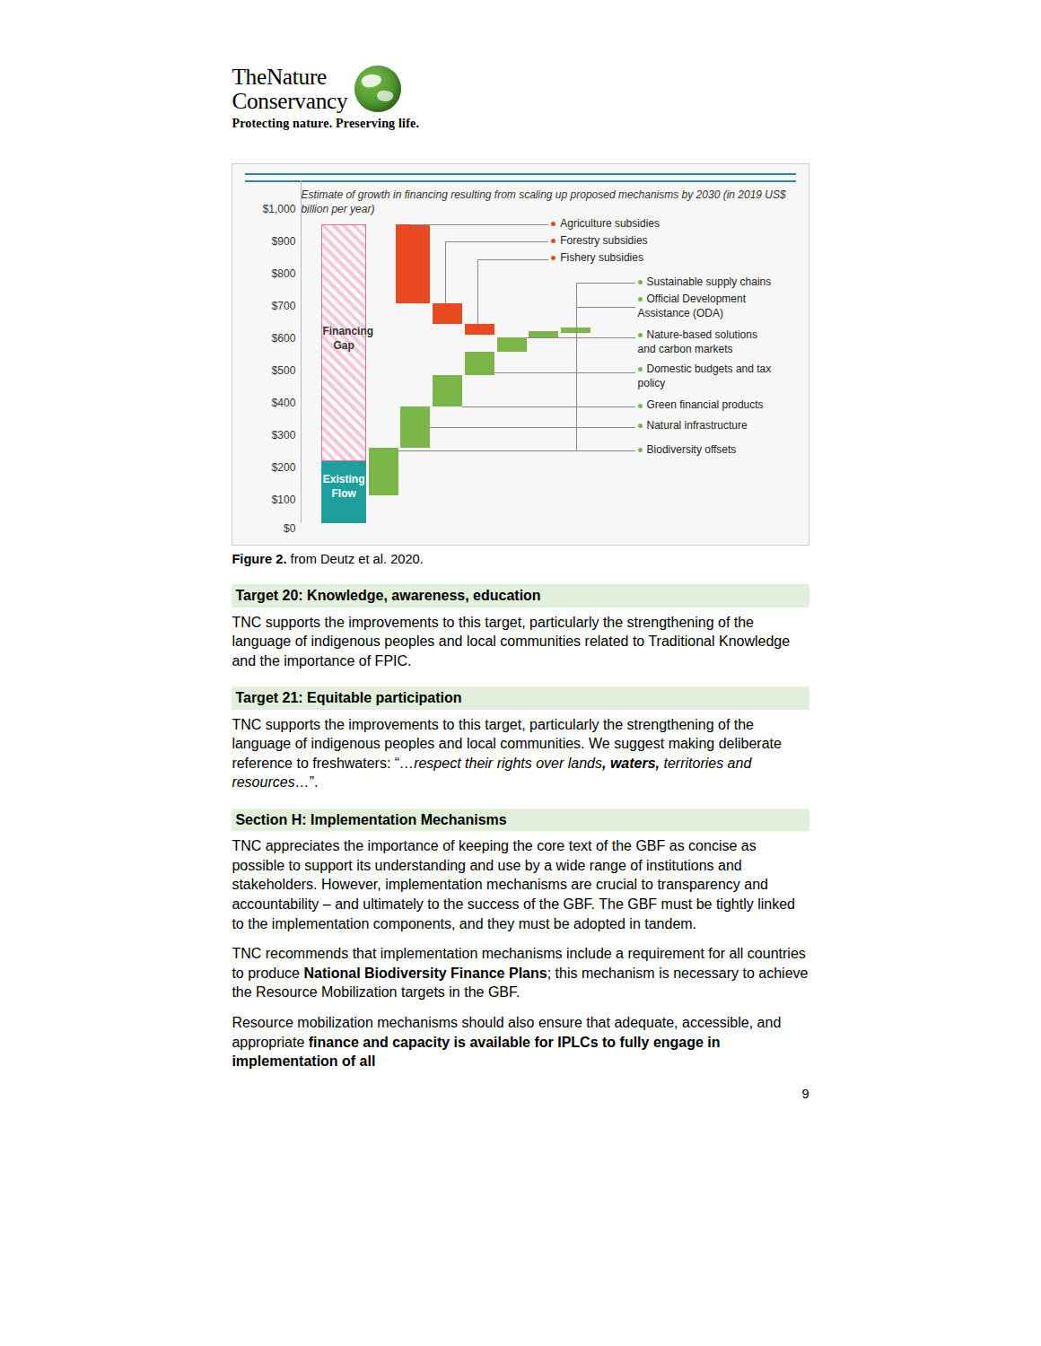The Nature
Conservancy
Protecting nature. Preserving life.
$1,000
$900
$800
$700
$600
$500
$400
$300
$200
$100
$0
Financing
Gap
Existing
Flow
Agriculture subsidies
Forestry subsidies
Fishery subsidies
Sustainable supply chains
Official Development
Assistance (ODA)
Nature-based solutions
and carbon markets
Domestic budgets and tax
policy
Green financial products
Natural infrastructure
Biodiversity offsets
Estimate of growth in financing resulting from scaling up proposed mechanisms by 2030 (in 2019 US$ billion per year)
Figure 2. from Deutz et al. 2020.
Target 20: Knowledge, awareness, education
TNC supports the improvements to this target, particularly the strengthening of the language of indigenous peoples and local communities related to Traditional Knowledge and the importance of FPIC.
Target 21: Equitable participation
TNC supports the improvements to this target, particularly the strengthening of the language of indigenous peoples and local communities. We suggest making deliberate reference to freshwaters: “…respect their rights over lands, waters, territories and resources…”.
Section H: Implementation Mechanisms
TNC appreciates the importance of keeping the core text of the GBF as concise as possible to support its understanding and use by a wide range of institutions and stakeholders. However, implementation mechanisms are crucial to transparency and accountability – and ultimately to the success of the GBF. The GBF must be tightly linked to the implementation components, and they must be adopted in tandem.
TNC recommends that implementation mechanisms include a requirement for all countries to produce National Biodiversity Finance Plans; this mechanism is necessary to achieve the Resource Mobilization targets in the GBF.
Resource mobilization mechanisms should also ensure that adequate, accessible, and appropriate finance and capacity is available for IPLCs to fully engage in implementation of all
9